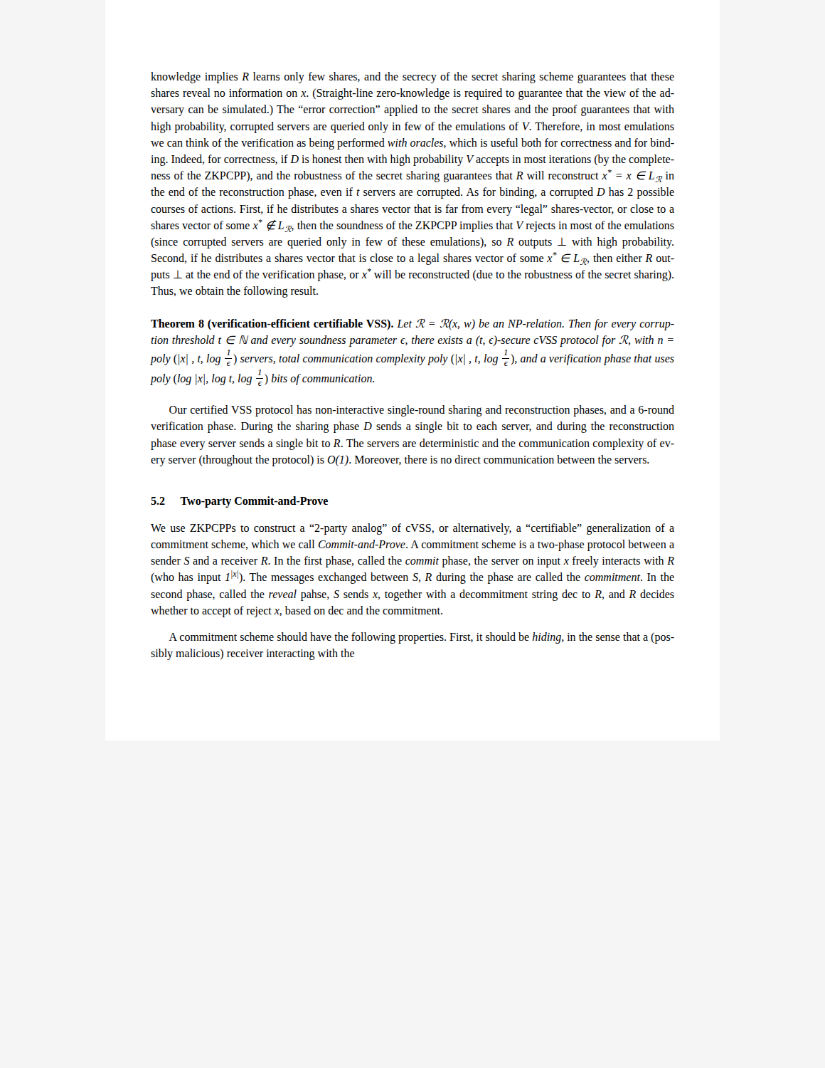knowledge implies R learns only few shares, and the secrecy of the secret sharing scheme guarantees that these shares reveal no information on x. (Straight-line zero-knowledge is required to guarantee that the view of the adversary can be simulated.) The “error correction” applied to the secret shares and the proof guarantees that with high probability, corrupted servers are queried only in few of the emulations of V. Therefore, in most emulations we can think of the verification as being performed with oracles, which is useful both for correctness and for binding. Indeed, for correctness, if D is honest then with high probability V accepts in most iterations (by the completeness of the ZKPCPP), and the robustness of the secret sharing guarantees that R will reconstruct x* = x ∈ Lℛ in the end of the reconstruction phase, even if t servers are corrupted. As for binding, a corrupted D has 2 possible courses of actions. First, if he distributes a shares vector that is far from every “legal” shares-vector, or close to a shares vector of some x* ∉ Lℛ, then the soundness of the ZKPCPP implies that V rejects in most of the emulations (since corrupted servers are queried only in few of these emulations), so R outputs ⊥ with high probability. Second, if he distributes a shares vector that is close to a legal shares vector of some x* ∈ Lℛ, then either R outputs ⊥ at the end of the verification phase, or x* will be reconstructed (due to the robustness of the secret sharing). Thus, we obtain the following result.
Theorem 8 (verification-efficient certifiable VSS). Let ℛ = ℛ(x, w) be an NP-relation. Then for every corruption threshold t ∈ ℕ and every soundness parameter ϵ, there exists a (t, ϵ)-secure cVSS protocol for ℛ, with n = poly (|x| , t, log 1 ϵ) servers, total communication complexity poly (|x| , t, log 1 ϵ), and a verification phase that uses poly (log |x|, log t, log 1 ϵ) bits of communication.
Our certified VSS protocol has non-interactive single-round sharing and reconstruction phases, and a 6-round verification phase. During the sharing phase D sends a single bit to each server, and during the reconstruction phase every server sends a single bit to R. The servers are deterministic and the communication complexity of every server (throughout the protocol) is O(1). Moreover, there is no direct communication between the servers.
5.2 Two-party Commit-and-Prove
We use ZKPCPPs to construct a “2-party analog” of cVSS, or alternatively, a “certifiable” generalization of a commitment scheme, which we call Commit-and-Prove. A commitment scheme is a two-phase protocol between a sender S and a receiver R. In the first phase, called the commit phase, the server on input x freely interacts with R (who has input 1|x|). The messages exchanged between S, R during the phase are called the commitment. In the second phase, called the reveal pahse, S sends x, together with a decommitment string dec to R, and R decides whether to accept of reject x, based on dec and the commitment.
A commitment scheme should have the following properties. First, it should be hiding, in the sense that a (possibly malicious) receiver interacting with the